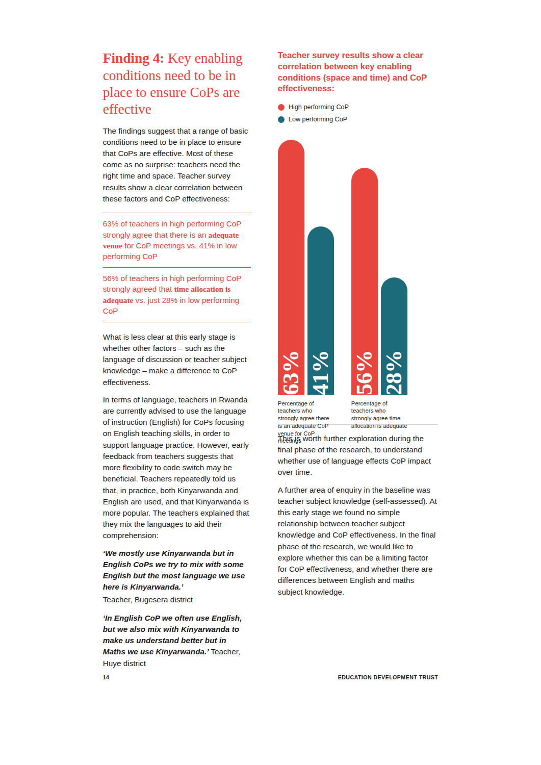Finding 4: Key enabling conditions need to be in place to ensure CoPs are effective
The findings suggest that a range of basic conditions need to be in place to ensure that CoPs are effective. Most of these come as no surprise: teachers need the right time and space. Teacher survey results show a clear correlation between these factors and CoP effectiveness:
63% of teachers in high performing CoP strongly agree that there is an adequate venue for CoP meetings vs. 41% in low performing CoP
56% of teachers in high performing CoP strongly agreed that time allocation is adequate vs. just 28% in low performing CoP
What is less clear at this early stage is whether other factors – such as the language of discussion or teacher subject knowledge – make a difference to CoP effectiveness.
In terms of language, teachers in Rwanda are currently advised to use the language of instruction (English) for CoPs focusing on English teaching skills, in order to support language practice. However, early feedback from teachers suggests that more flexibility to code switch may be beneficial. Teachers repeatedly told us that, in practice, both Kinyarwanda and English are used, and that Kinyarwanda is more popular. The teachers explained that they mix the languages to aid their comprehension:
‘We mostly use Kinyarwanda but in English CoPs we try to mix with some English but the most language we use here is Kinyarwanda.’
Teacher, Bugesera district
‘In English CoP we often use English, but we also mix with Kinyarwanda to make us understand better but in Maths we use Kinyarwanda.’ Teacher, Huye district
Teacher survey results show a clear correlation between key enabling conditions (space and time) and CoP effectiveness:
High performing CoP
Low performing CoP
63%
41%
56%
28%
Percentage of teachers who strongly agree there is an adequate CoP venue for CoP meetings
Percentage of teachers who strongly agree time allocation is adequate
This is worth further exploration during the final phase of the research, to understand whether use of language effects CoP impact over time.
A further area of enquiry in the baseline was teacher subject knowledge (self-assessed). At this early stage we found no simple relationship between teacher subject knowledge and CoP effectiveness. In the final phase of the research, we would like to explore whether this can be a limiting factor for CoP effectiveness, and whether there are differences between English and maths subject knowledge.
14 EDUCATION DEVELOPMENT TRUST